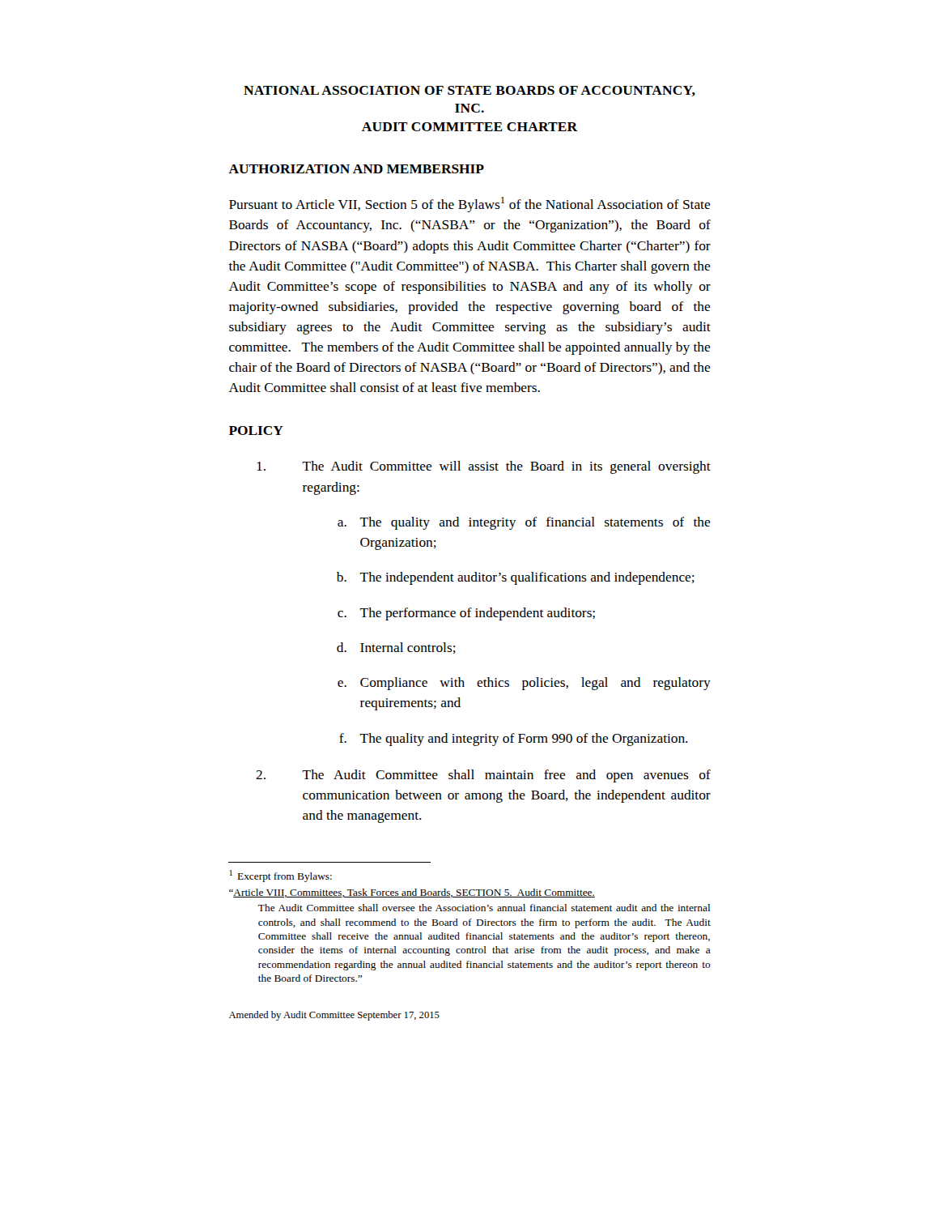NATIONAL ASSOCIATION OF STATE BOARDS OF ACCOUNTANCY, INC.
AUDIT COMMITTEE CHARTER
AUTHORIZATION AND MEMBERSHIP
Pursuant to Article VII, Section 5 of the Bylaws1 of the National Association of State Boards of Accountancy, Inc. (“NASBA” or the “Organization”), the Board of Directors of NASBA (“Board”) adopts this Audit Committee Charter (“Charter”) for the Audit Committee ("Audit Committee") of NASBA. This Charter shall govern the Audit Committee’s scope of responsibilities to NASBA and any of its wholly or majority-owned subsidiaries, provided the respective governing board of the subsidiary agrees to the Audit Committee serving as the subsidiary’s audit committee. The members of the Audit Committee shall be appointed annually by the chair of the Board of Directors of NASBA (“Board” or “Board of Directors”), and the Audit Committee shall consist of at least five members.
POLICY
1.
The Audit Committee will assist the Board in its general oversight regarding:
The quality and integrity of financial statements of the Organization;
The independent auditor’s qualifications and independence;
The performance of independent auditors;
Internal controls;
Compliance with ethics policies, legal and regulatory requirements; and
The quality and integrity of Form 990 of the Organization.
2.
The Audit Committee shall maintain free and open avenues of communication between or among the Board, the independent auditor and the management.
1 Excerpt from Bylaws:
“Article VIII, Committees, Task Forces and Boards, SECTION 5. Audit Committee.
The Audit Committee shall oversee the Association’s annual financial statement audit and the internal controls, and shall recommend to the Board of Directors the firm to perform the audit. The Audit Committee shall receive the annual audited financial statements and the auditor’s report thereon, consider the items of internal accounting control that arise from the audit process, and make a recommendation regarding the annual audited financial statements and the auditor’s report thereon to the Board of Directors.”
Amended by Audit Committee September 17, 2015